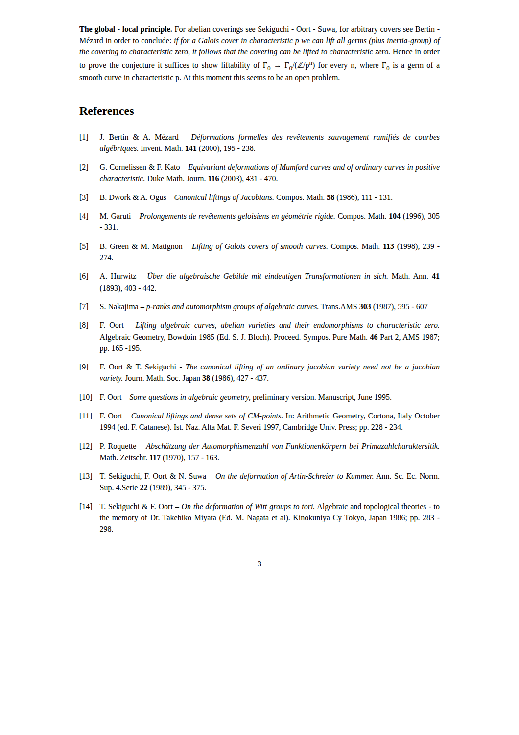The global - local principle. For abelian coverings see Sekiguchi - Oort - Suwa, for arbitrary covers see Bertin - Mézard in order to conclude: if for a Galois cover in characteristic p we can lift all germs (plus inertia-group) of the covering to characteristic zero, it follows that the covering can be lifted to characteristic zero. Hence in order to prove the conjecture it suffices to show liftability of Γ0 → Γ0/(ℤ/pn) for every n, where Γ0 is a germ of a smooth curve in characteristic p. At this moment this seems to be an open problem.
References
J. Bertin & A. Mézard – Déformations formelles des revêtements sauvagement ramifiés de courbes algébriques. Invent. Math. 141 (2000), 195 - 238.
G. Cornelissen & F. Kato – Equivariant deformations of Mumford curves and of ordinary curves in positive characteristic. Duke Math. Journ. 116 (2003), 431 - 470.
B. Dwork & A. Ogus – Canonical liftings of Jacobians. Compos. Math. 58 (1986), 111 - 131.
M. Garuti – Prolongements de revêtements geloisiens en géométrie rigide. Compos. Math. 104 (1996), 305 - 331.
B. Green & M. Matignon – Lifting of Galois covers of smooth curves. Compos. Math. 113 (1998), 239 - 274.
A. Hurwitz – Über die algebraische Gebilde mit eindeutigen Transformationen in sich. Math. Ann. 41 (1893), 403 - 442.
S. Nakajima – p-ranks and automorphism groups of algebraic curves. Trans.AMS 303 (1987), 595 - 607
F. Oort – Lifting algebraic curves, abelian varieties and their endomorphisms to characteristic zero. Algebraic Geometry, Bowdoin 1985 (Ed. S. J. Bloch). Proceed. Sympos. Pure Math. 46 Part 2, AMS 1987; pp. 165 -195.
F. Oort & T. Sekiguchi - The canonical lifting of an ordinary jacobian variety need not be a jacobian variety. Journ. Math. Soc. Japan 38 (1986), 427 - 437.
F. Oort – Some questions in algebraic geometry, preliminary version. Manuscript, June 1995.
F. Oort – Canonical liftings and dense sets of CM-points. In: Arithmetic Geometry, Cortona, Italy October 1994 (ed. F. Catanese). Ist. Naz. Alta Mat. F. Severi 1997, Cambridge Univ. Press; pp. 228 - 234.
P. Roquette – Abschätzung der Automorphismenzahl von Funktionenkörpern bei Primazahlcharaktersitik. Math. Zeitschr. 117 (1970), 157 - 163.
T. Sekiguchi, F. Oort & N. Suwa – On the deformation of Artin-Schreier to Kummer. Ann. Sc. Ec. Norm. Sup. 4.Serie 22 (1989), 345 - 375.
T. Sekiguchi & F. Oort – On the deformation of Witt groups to tori. Algebraic and topological theories - to the memory of Dr. Takehiko Miyata (Ed. M. Nagata et al). Kinokuniya Cy Tokyo, Japan 1986; pp. 283 - 298.
3